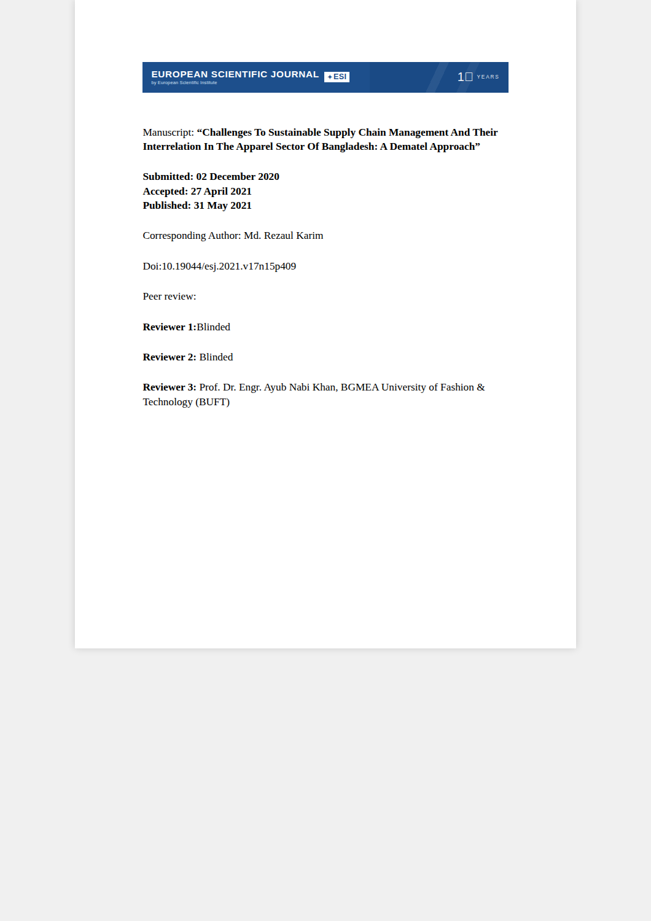European Scientific Journal by European Scientific Institute ✦ESI
1⃝ Years
Manuscript: “Challenges To Sustainable Supply Chain Management And Their Interrelation In The Apparel Sector Of Bangladesh: A Dematel Approach”
Submitted: 02 December 2020
Accepted: 27 April 2021
Published: 31 May 2021
Corresponding Author: Md. Rezaul Karim
Doi:10.19044/esj.2021.v17n15p409
Peer review:
Reviewer 1: Blinded
Reviewer 2: Blinded
Reviewer 3: Prof. Dr. Engr. Ayub Nabi Khan, BGMEA University of Fashion & Technology (BUFT)